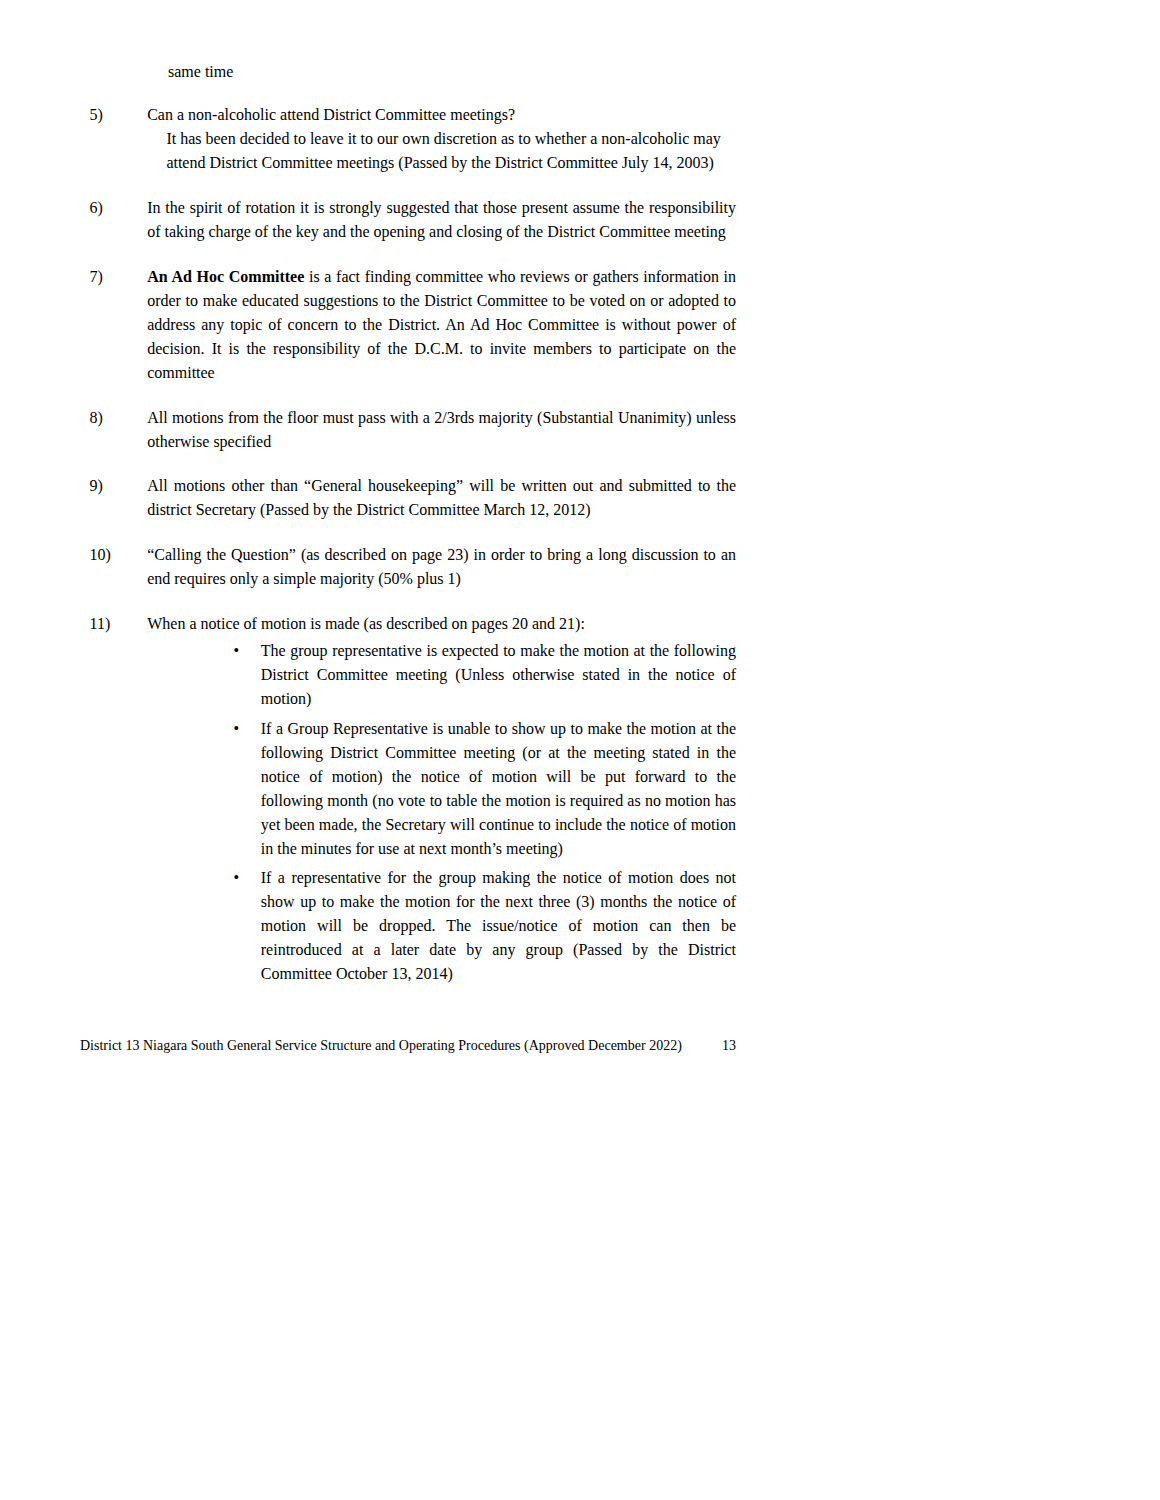same time
5) Can a non-alcoholic attend District Committee meetings?
It has been decided to leave it to our own discretion as to whether a non-alcoholic may attend District Committee meetings (Passed by the District Committee July 14, 2003)
6) In the spirit of rotation it is strongly suggested that those present assume the responsibility of taking charge of the key and the opening and closing of the District Committee meeting
7) An Ad Hoc Committee is a fact finding committee who reviews or gathers information in order to make educated suggestions to the District Committee to be voted on or adopted to address any topic of concern to the District. An Ad Hoc Committee is without power of decision. It is the responsibility of the D.C.M. to invite members to participate on the committee
8) All motions from the floor must pass with a 2/3rds majority (Substantial Unanimity) unless otherwise specified
9) All motions other than “General housekeeping” will be written out and submitted to the district Secretary (Passed by the District Committee March 12, 2012)
10) “Calling the Question” (as described on page 23) in order to bring a long discussion to an end requires only a simple majority (50% plus 1)
11) When a notice of motion is made (as described on pages 20 and 21):
The group representative is expected to make the motion at the following District Committee meeting (Unless otherwise stated in the notice of motion)
If a Group Representative is unable to show up to make the motion at the following District Committee meeting (or at the meeting stated in the notice of motion) the notice of motion will be put forward to the following month (no vote to table the motion is required as no motion has yet been made, the Secretary will continue to include the notice of motion in the minutes for use at next month’s meeting)
If a representative for the group making the notice of motion does not show up to make the motion for the next three (3) months the notice of motion will be dropped. The issue/notice of motion can then be reintroduced at a later date by any group (Passed by the District Committee October 13, 2014)
District 13 Niagara South General Service Structure and Operating Procedures (Approved December 2022) 13